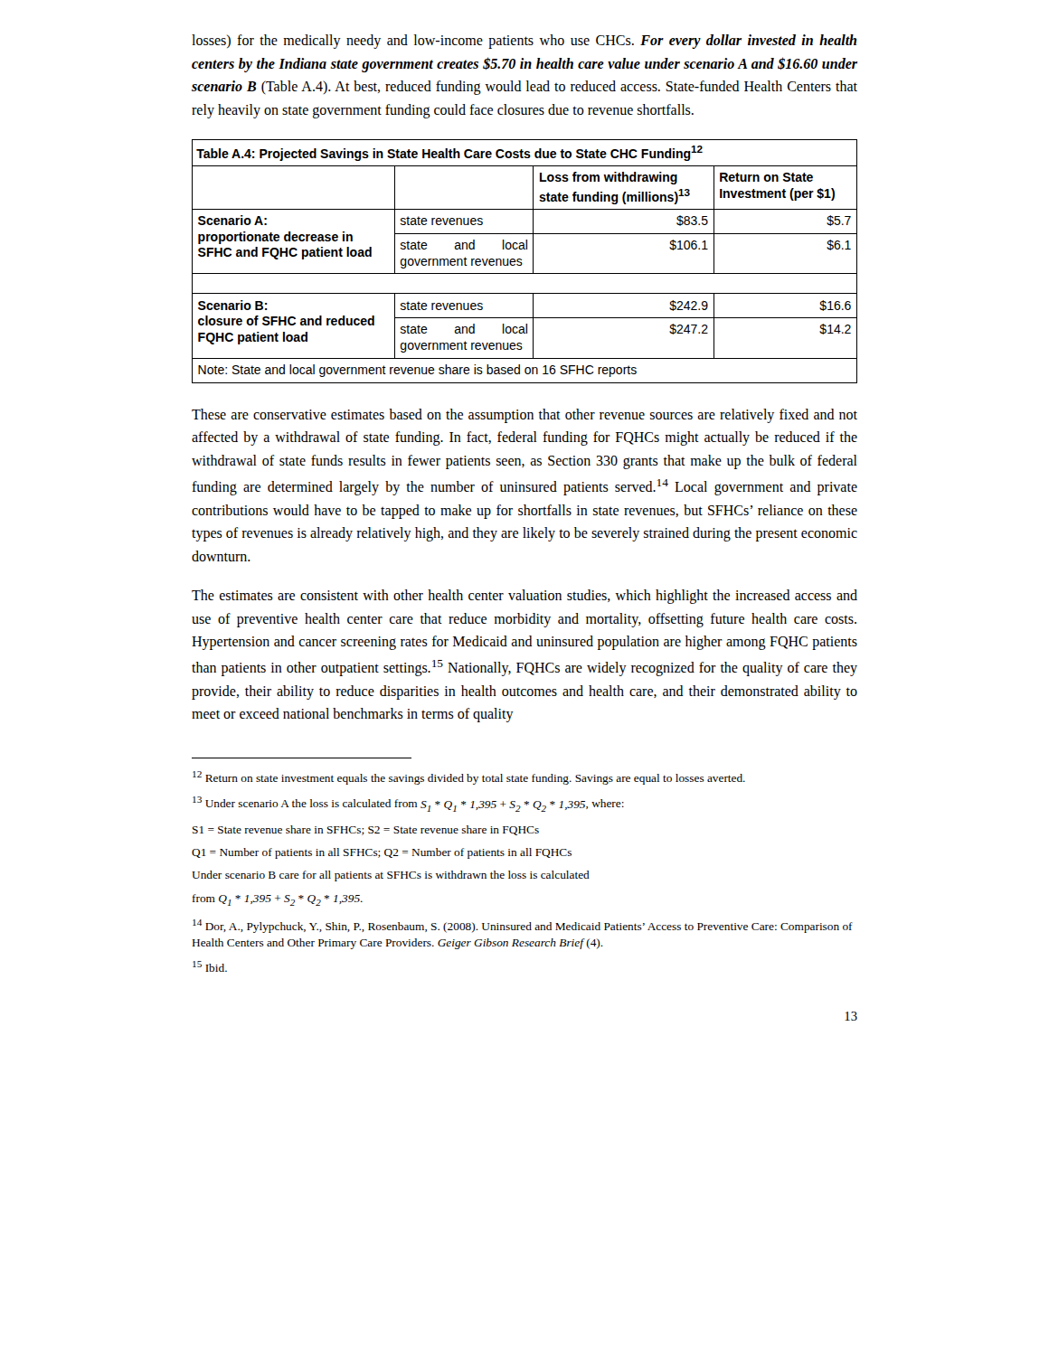losses) for the medically needy and low-income patients who use CHCs. For every dollar invested in health centers by the Indiana state government creates $5.70 in health care value under scenario A and $16.60 under scenario B (Table A.4). At best, reduced funding would lead to reduced access. State-funded Health Centers that rely heavily on state government funding could face closures due to revenue shortfalls.
Table A.4: Projected Savings in State Health Care Costs due to State CHC Funding 12
| | | Loss from withdrawing state funding (millions) 13 | Return on State Investment (per $1) |
| --- | --- | --- | --- |
| Scenario A: proportionate decrease in SFHC and FQHC patient load | state revenues | $83.5 | $5.7 |
| state and local government revenues | $106.1 | $6.1 |
| Scenario B: closure of SFHC and reduced FQHC patient load | state revenues | $242.9 | $16.6 |
| state and local government revenues | $247.2 | $14.2 |
| Note: State and local government revenue share is based on 16 SFHC reports |
These are conservative estimates based on the assumption that other revenue sources are relatively fixed and not affected by a withdrawal of state funding. In fact, federal funding for FQHCs might actually be reduced if the withdrawal of state funds results in fewer patients seen, as Section 330 grants that make up the bulk of federal funding are determined largely by the number of uninsured patients served.14 Local government and private contributions would have to be tapped to make up for shortfalls in state revenues, but SFHCs’ reliance on these types of revenues is already relatively high, and they are likely to be severely strained during the present economic downturn.
The estimates are consistent with other health center valuation studies, which highlight the increased access and use of preventive health center care that reduce morbidity and mortality, offsetting future health care costs. Hypertension and cancer screening rates for Medicaid and uninsured population are higher among FQHC patients than patients in other outpatient settings.15 Nationally, FQHCs are widely recognized for the quality of care they provide, their ability to reduce disparities in health outcomes and health care, and their demonstrated ability to meet or exceed national benchmarks in terms of quality
12 Return on state investment equals the savings divided by total state funding. Savings are equal to losses averted.
13 Under scenario A the loss is calculated from S1 * Q1 * 1,395 + S2 * Q2 * 1,395, where:
S1 = State revenue share in SFHCs; S2 = State revenue share in FQHCs
Q1 = Number of patients in all SFHCs; Q2 = Number of patients in all FQHCs
Under scenario B care for all patients at SFHCs is withdrawn the loss is calculated
from Q1 * 1,395 + S2 * Q2 * 1,395.
14 Dor, A., Pylypchuck, Y., Shin, P., Rosenbaum, S. (2008). Uninsured and Medicaid Patients’ Access to Preventive Care: Comparison of Health Centers and Other Primary Care Providers. Geiger Gibson Research Brief (4).
15 Ibid.
13